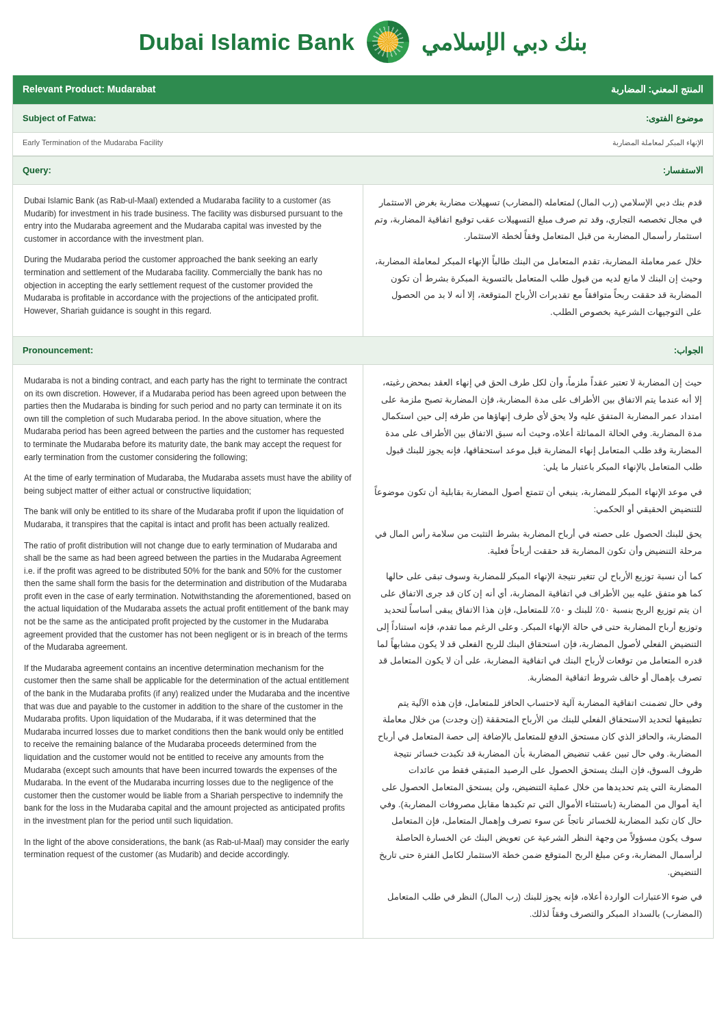Dubai Islamic Bank بنك دبي الإسلامي
Relevant Product: Mudarabat المنتج المعني: المضاربة
Subject of Fatwa: موضوع الفتوى:
Early Termination of the Mudaraba Facility الإنهاء المبكر لمعاملة المضاربة
Query: الاستفسار:
Dubai Islamic Bank (as Rab-ul-Maal) extended a Mudaraba facility to a customer (as Mudarib) for investment in his trade business. The facility was disbursed pursuant to the entry into the Mudaraba agreement and the Mudaraba capital was invested by the customer in accordance with the investment plan.
During the Mudaraba period the customer approached the bank seeking an early termination and settlement of the Mudaraba facility. Commercially the bank has no objection in accepting the early settlement request of the customer provided the Mudaraba is profitable in accordance with the projections of the anticipated profit. However, Shariah guidance is sought in this regard.
قدم بنك دبي الإسلامي (رب المال) لمتعامله (المضارب) تسهيلات مضاربة بغرض الاستثمار في مجال تخصصه التجاري، وقد تم صرف مبلغ التسهيلات عقب توقيع اتفاقية المضاربة، وتم استثمار رأسمال المضاربة من قبل المتعامل وفقاً لخطة الاستثمار.
خلال عمر معاملة المضاربة، تقدم المتعامل من البنك طالباً الإنهاء المبكر لمعاملة المضاربة، وحيث إن البنك لا مانع لديه من قبول طلب المتعامل بالتسوية المبكرة بشرط أن تكون المضاربة قد حققت ربحاً متوافقاً مع تقديرات الأرباح المتوقعة، إلا أنه لا بد من الحصول على التوجيهات الشرعية بخصوص الطلب.
Pronouncement: الجواب:
Mudaraba is not a binding contract, and each party has the right to terminate the contract on its own discretion. However, if a Mudaraba period has been agreed upon between the parties then the Mudaraba is binding for such period and no party can terminate it on its own till the completion of such Mudaraba period. In the above situation, where the Mudaraba period has been agreed between the parties and the customer has requested to terminate the Mudaraba before its maturity date, the bank may accept the request for early termination from the customer considering the following;
At the time of early termination of Mudaraba, the Mudaraba assets must have the ability of being subject matter of either actual or constructive liquidation;
The bank will only be entitled to its share of the Mudaraba profit if upon the liquidation of Mudaraba, it transpires that the capital is intact and profit has been actually realized.
The ratio of profit distribution will not change due to early termination of Mudaraba and shall be the same as had been agreed between the parties in the Mudaraba Agreement i.e. if the profit was agreed to be distributed 50% for the bank and 50% for the customer then the same shall form the basis for the determination and distribution of the Mudaraba profit even in the case of early termination. Notwithstanding the aforementioned, based on the actual liquidation of the Mudaraba assets the actual profit entitlement of the bank may not be the same as the anticipated profit projected by the customer in the Mudaraba agreement provided that the customer has not been negligent or is in breach of the terms of the Mudaraba agreement.
If the Mudaraba agreement contains an incentive determination mechanism for the customer then the same shall be applicable for the determination of the actual entitlement of the bank in the Mudaraba profits (if any) realized under the Mudaraba and the incentive that was due and payable to the customer in addition to the share of the customer in the Mudaraba profits. Upon liquidation of the Mudaraba, if it was determined that the Mudaraba incurred losses due to market conditions then the bank would only be entitled to receive the remaining balance of the Mudaraba proceeds determined from the liquidation and the customer would not be entitled to receive any amounts from the Mudaraba (except such amounts that have been incurred towards the expenses of the Mudaraba. In the event of the Mudaraba incurring losses due to the negligence of the customer then the customer would be liable from a Shariah perspective to indemnify the bank for the loss in the Mudaraba capital and the amount projected as anticipated profits in the investment plan for the period until such liquidation.
In the light of the above considerations, the bank (as Rab-ul-Maal) may consider the early termination request of the customer (as Mudarib) and decide accordingly.
حيث إن المضاربة لا تعتبر عقداً ملزماً، وأن لكل طرف الحق في إنهاء العقد بمحض رغبته، إلا أنه عندما يتم الاتفاق بين الأطراف على مدة المضاربة، فإن المضاربة تصبح ملزمة على امتداد عمر المضاربة المتفق عليه ولا يحق لأي طرف إنهاؤها من طرفه إلى حين استكمال مدة المضاربة. وفي الحالة المماثلة أعلاه، وحيث أنه سبق الاتفاق بين الأطراف على مدة المضاربة وقد طلب المتعامل إنهاء المضاربة قبل موعد استحقاقها، فإنه يجوز للبنك قبول طلب المتعامل بالإنهاء المبكر باعتبار ما يلي:
في موعد الإنهاء المبكر للمضاربة، ينبغي أن تتمتع أصول المضاربة بقابلية أن تكون موضوعاً للتنضيض الحقيقي أو الحكمي:
يحق للبنك الحصول على حصته في أرباح المضاربة بشرط التثبت من سلامة رأس المال في مرحلة التنضيض وأن تكون المضاربة قد حققت أرباحاً فعلية.
كما أن نسبة توزيع الأرباح لن تتغير نتيجة الإنهاء المبكر للمضاربة وسوف تبقى على حالها كما هو متفق عليه بين الأطراف في اتفاقية المضاربة، أي أنه إن كان قد جرى الاتفاق على ان يتم توزيع الربح بنسبة ٥٠٪ للبنك و ٥٠٪ للمتعامل، فإن هذا الاتفاق يبقى أساساً لتحديد وتوزيع أرباح المضاربة حتى في حالة الإنهاء المبكر. وعلى الرغم مما تقدم، فإنه استناداً إلى التنضيض الفعلي لأصول المضاربة، فإن استحقاق البنك للربح الفعلي قد لا يكون مشابهاً لما قدره المتعامل من توقعات لأرباح البنك في اتفاقية المضاربة، على أن لا يكون المتعامل قد تصرف بإهمال أو خالف شروط اتفاقية المضاربة.
وفي حال تضمنت اتفاقية المضاربة آلية لاحتساب الحافز للمتعامل، فإن هذه الآلية يتم تطبيقها لتحديد الاستحقاق الفعلي للبنك من الأرباح المتحققة (إن وجدت) من خلال معاملة المضاربة، والحافز الذي كان مستحق الدفع للمتعامل بالإضافة إلى حصة المتعامل في أرباح المضاربة. وفي حال تبين عقب تنضيض المضاربة بأن المضاربة قد تكبدت خسائر نتيجة ظروف السوق، فإن البنك يستحق الحصول على الرصيد المتبقي فقط من عائدات المضاربة التي يتم تحديدها من خلال عملية التنضيض، ولن يستحق المتعامل الحصول على أية أموال من المضاربة (باستثناء الأموال التي تم تكبدها مقابل مصروفات المضاربة). وفي حال كان تكبد المضاربة للخسائر ناتجاً عن سوء تصرف وإهمال المتعامل، فإن المتعامل سوف يكون مسؤولاً من وجهة النظر الشرعية عن تعويض البنك عن الخسارة الحاصلة لرأسمال المضاربة، وعن مبلغ الربح المتوقع ضمن خطة الاستثمار لكامل الفترة حتى تاريخ التنضيض.
في ضوء الاعتبارات الواردة أعلاه، فإنه يجوز للبنك (رب المال) النظر في طلب المتعامل (المضارب) بالسداد المبكر والتصرف وفقاً لذلك.